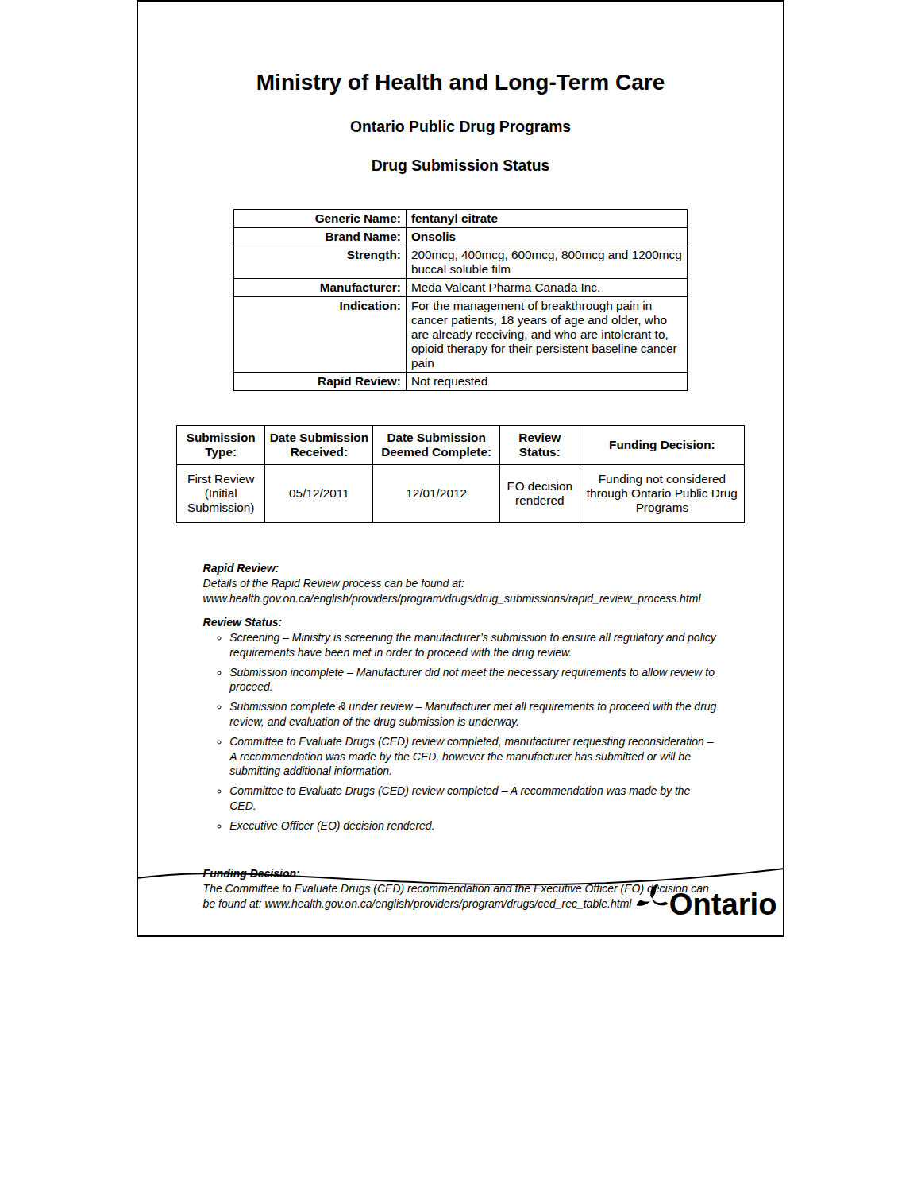Ministry of Health and Long-Term Care
Ontario Public Drug Programs
Drug Submission Status
| Generic Name: | fentanyl citrate |
| Brand Name: | Onsolis |
| Strength: | 200mcg, 400mcg, 600mcg, 800mcg and 1200mcg buccal soluble film |
| Manufacturer: | Meda Valeant Pharma Canada Inc. |
| Indication: | For the management of breakthrough pain in cancer patients, 18 years of age and older, who are already receiving, and who are intolerant to, opioid therapy for their persistent baseline cancer pain |
| Rapid Review: | Not requested |
| Submission Type: | Date Submission Received: | Date Submission Deemed Complete: | Review Status: | Funding Decision: |
| --- | --- | --- | --- | --- |
| First Review (Initial Submission) | 05/12/2011 | 12/01/2012 | EO decision rendered | Funding not considered through Ontario Public Drug Programs |
Rapid Review:
Details of the Rapid Review process can be found at:
www.health.gov.on.ca/english/providers/program/drugs/drug_submissions/rapid_review_process.html
Review Status:
Screening – Ministry is screening the manufacturer’s submission to ensure all regulatory and policy requirements have been met in order to proceed with the drug review.
Submission incomplete – Manufacturer did not meet the necessary requirements to allow review to proceed.
Submission complete & under review – Manufacturer met all requirements to proceed with the drug review, and evaluation of the drug submission is underway.
Committee to Evaluate Drugs (CED) review completed, manufacturer requesting reconsideration – A recommendation was made by the CED, however the manufacturer has submitted or will be submitting additional information.
Committee to Evaluate Drugs (CED) review completed – A recommendation was made by the CED.
Executive Officer (EO) decision rendered.
Funding Decision:
The Committee to Evaluate Drugs (CED) recommendation and the Executive Officer (EO) decision can be found at: www.health.gov.on.ca/english/providers/program/drugs/ced_rec_table.html
Ontario